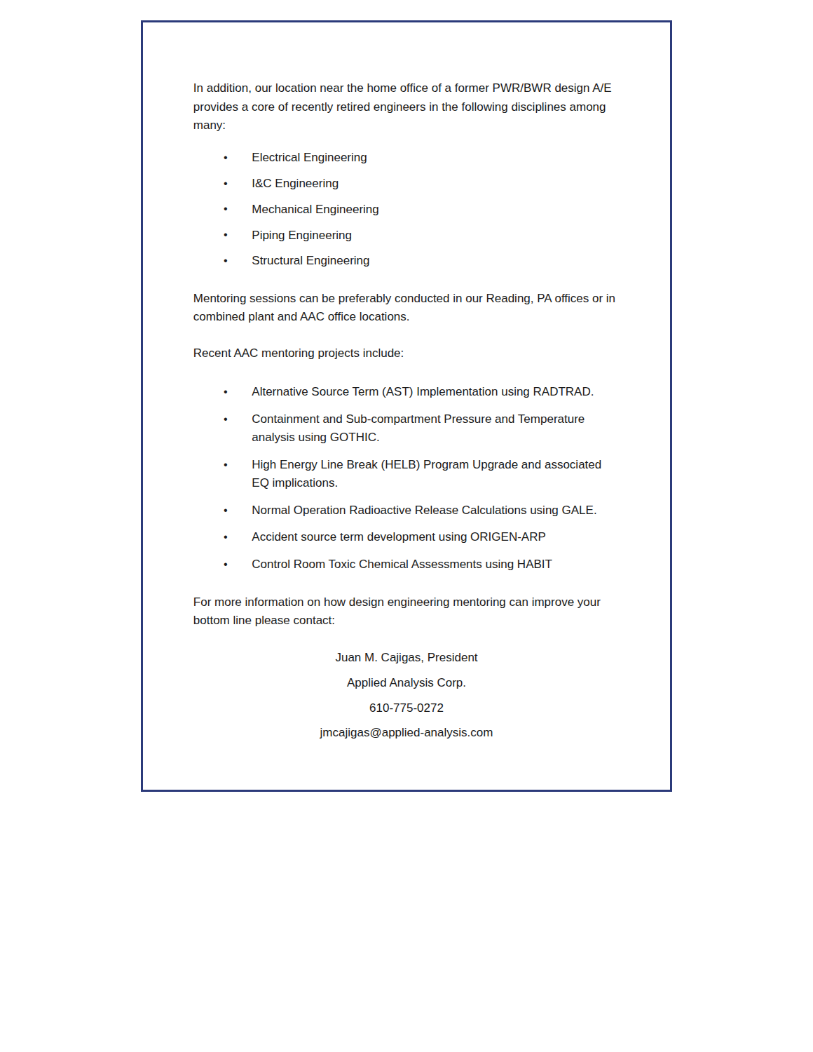In addition, our location near the home office of a former PWR/BWR design A/E provides a core of recently retired engineers in the following disciplines among many:
Electrical Engineering
I&C Engineering
Mechanical Engineering
Piping Engineering
Structural Engineering
Mentoring sessions can be preferably conducted in our Reading, PA offices or in combined plant and AAC office locations.
Recent AAC mentoring projects include:
Alternative Source Term (AST) Implementation using RADTRAD.
Containment and Sub-compartment Pressure and Temperature analysis using GOTHIC.
High Energy Line Break (HELB) Program Upgrade and associated EQ implications.
Normal Operation Radioactive Release Calculations using GALE.
Accident source term development using ORIGEN-ARP
Control Room Toxic Chemical Assessments using HABIT
For more information on how design engineering mentoring can improve your bottom line please contact:
Juan M. Cajigas, President
Applied Analysis Corp.
610-775-0272
jmcajigas@applied-analysis.com